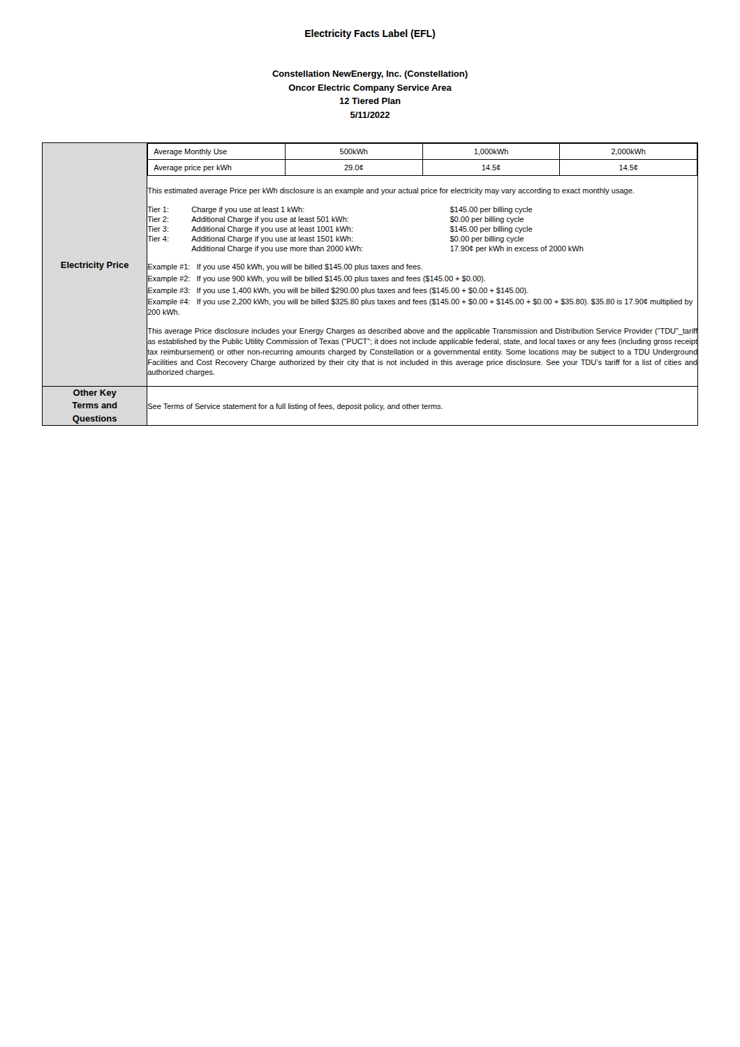Electricity Facts Label (EFL)
Constellation NewEnergy, Inc. (Constellation)
Oncor Electric Company Service Area
12 Tiered Plan
5/11/2022
| Electricity Price | / Average Monthly Use / 500kWh / 1,000kWh / 2,000kWh / / Average price per kWh / 29.0¢ / 14.5¢ / 14.5¢ / This estimated average Price per kWh disclosure is an example and your actual price for electricity may vary according to exact monthly usage. / Tier 1: / Charge if you use at least 1 kWh: / $145.00 per billing cycle / / Tier 2: / Additional Charge if you use at least 501 kWh: / $0.00 per billing cycle / / Tier 3: / Additional Charge if you use at least 1001 kWh: / $145.00 per billing cycle / / Tier 4: / Additional Charge if you use at least 1501 kWh: / $0.00 per billing cycle / / / Additional Charge if you use more than 2000 kWh: / 17.90¢ per kWh in excess of 2000 kWh / Example #1: If you use 450 kWh, you will be billed $145.00 plus taxes and fees. Example #2: If you use 900 kWh, you will be billed $145.00 plus taxes and fees ($145.00 + $0.00). Example #3: If you use 1,400 kWh, you will be billed $290.00 plus taxes and fees ($145.00 + $0.00 + $145.00). Example #4: If you use 2,200 kWh, you will be billed $325.80 plus taxes and fees ($145.00 + $0.00 + $145.00 + $0.00 + $35.80). $35.80 is 17.90¢ multiplied by 200 kWh. This average Price disclosure includes your Energy Charges as described above and the applicable Transmission and Distribution Service Provider (“TDU”_tariff as established by the Public Utility Commission of Texas (“PUCT”; it does not include applicable federal, state, and local taxes or any fees (including gross receipt tax reimbursement) or other non-recurring amounts charged by Constellation or a governmental entity. Some locations may be subject to a TDU Underground Facilities and Cost Recovery Charge authorized by their city that is not included in this average price disclosure. See your TDU’s tariff for a list of cities and authorized charges. |
| Other Key Terms and Questions | See Terms of Service statement for a full listing of fees, deposit policy, and other terms. |